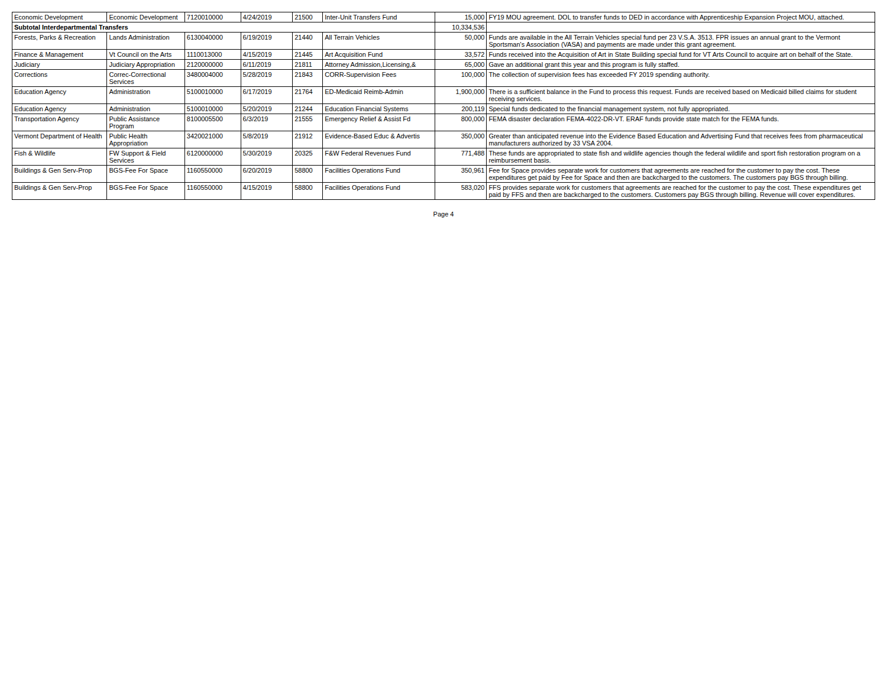| Economic Development | Economic Development | 7120010000 | 4/24/2019 | 21500 | Inter-Unit Transfers Fund | 15,000 | FY19 MOU agreement. DOL to transfer funds to DED in accordance with Apprenticeship Expansion Project MOU, attached. |
| Subtotal Interdepartmental Transfers | 10,334,536 | |
| Forests, Parks & Recreation | Lands Administration | 6130040000 | 6/19/2019 | 21440 | All Terrain Vehicles | 50,000 | Funds are available in the All Terrain Vehicles special fund per 23 V.S.A. 3513. FPR issues an annual grant to the Vermont Sportsman's Association (VASA) and payments are made under this grant agreement. |
| Finance & Management | Vt Council on the Arts | 1110013000 | 4/15/2019 | 21445 | Art Acquisition Fund | 33,572 | Funds received into the Acquisition of Art in State Building special fund for VT Arts Council to acquire art on behalf of the State. |
| Judiciary | Judiciary Appropriation | 2120000000 | 6/11/2019 | 21811 | Attorney Admission,Licensing,& | 65,000 | Gave an additional grant this year and this program is fully staffed. |
| Corrections | Correc-Correctional Services | 3480004000 | 5/28/2019 | 21843 | CORR-Supervision Fees | 100,000 | The collection of supervision fees has exceeded FY 2019 spending authority. |
| Education Agency | Administration | 5100010000 | 6/17/2019 | 21764 | ED-Medicaid Reimb-Admin | 1,900,000 | There is a sufficient balance in the Fund to process this request. Funds are received based on Medicaid billed claims for student receiving services. |
| Education Agency | Administration | 5100010000 | 5/20/2019 | 21244 | Education Financial Systems | 200,119 | Special funds dedicated to the financial management system, not fully appropriated. |
| Transportation Agency | Public Assistance Program | 8100005500 | 6/3/2019 | 21555 | Emergency Relief & Assist Fd | 800,000 | FEMA disaster declaration FEMA-4022-DR-VT. ERAF funds provide state match for the FEMA funds. |
| Vermont Department of Health | Public Health Appropriation | 3420021000 | 5/8/2019 | 21912 | Evidence-Based Educ & Advertis | 350,000 | Greater than anticipated revenue into the Evidence Based Education and Advertising Fund that receives fees from pharmaceutical manufacturers authorized by 33 VSA 2004. |
| Fish & Wildlife | FW Support & Field Services | 6120000000 | 5/30/2019 | 20325 | F&W Federal Revenues Fund | 771,488 | These funds are appropriated to state fish and wildlife agencies though the federal wildlife and sport fish restoration program on a reimbursement basis. |
| Buildings & Gen Serv-Prop | BGS-Fee For Space | 1160550000 | 6/20/2019 | 58800 | Facilities Operations Fund | 350,961 | Fee for Space provides separate work for customers that agreements are reached for the customer to pay the cost. These expenditures get paid by Fee for Space and then are backcharged to the customers. The customers pay BGS through billing. |
| Buildings & Gen Serv-Prop | BGS-Fee For Space | 1160550000 | 4/15/2019 | 58800 | Facilities Operations Fund | 583,020 | FFS provides separate work for customers that agreements are reached for the customer to pay the cost. These expenditures get paid by FFS and then are backcharged to the customers. Customers pay BGS through billing. Revenue will cover expenditures. |
Page 4